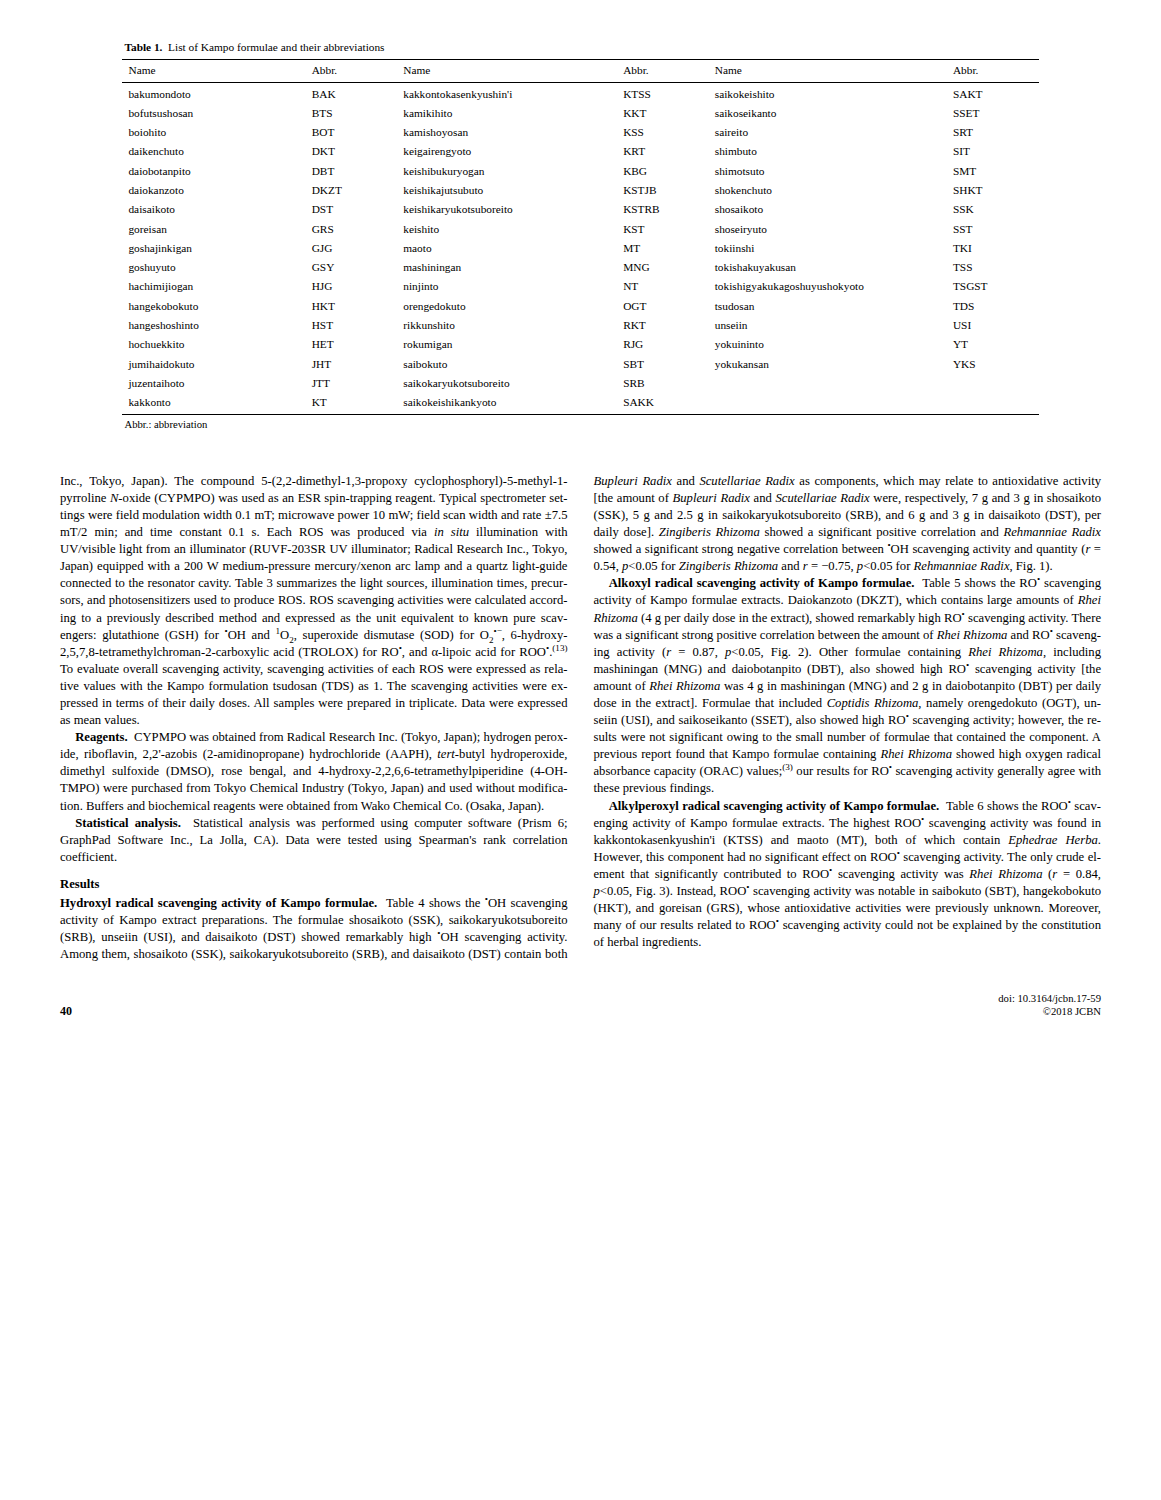Table 1. List of Kampo formulae and their abbreviations
| Name | Abbr. | Name | Abbr. | Name | Abbr. |
| --- | --- | --- | --- | --- | --- |
| bakumondoto | BAK | kakkontokasenkyushin'i | KTSS | saikokeishito | SAKT |
| bofutsushosan | BTS | kamikihito | KKT | saikoseikanto | SSET |
| boiohito | BOT | kamishoyosan | KSS | saireito | SRT |
| daikenchuto | DKT | keigairengyoto | KRT | shimbuto | SIT |
| daiobotanpito | DBT | keishibukuryogan | KBG | shimotsuto | SMT |
| daiokanzoto | DKZT | keishikajutsubuto | KSTJB | shokenchuto | SHKT |
| daisaikoto | DST | keishikaryukotsuboreito | KSTRB | shosaikoto | SSK |
| goreisan | GRS | keishito | KST | shoseiryuto | SST |
| goshajinkigan | GJG | maoto | MT | tokiinshi | TKI |
| goshuyuto | GSY | mashiningan | MNG | tokishakuyakusan | TSS |
| hachimijiogan | HJG | ninjinto | NT | tokishigyakukagoshuyushokyoto | TSGST |
| hangekobokuto | HKT | orengedokuto | OGT | tsudosan | TDS |
| hangeshoshinto | HST | rikkunshito | RKT | unseiin | USI |
| hochuekkito | HET | rokumigan | RJG | yokuininto | YT |
| jumihaidokuto | JHT | saibokuto | SBT | yokukansan | YKS |
| juzentaihoto | JTT | saikokaryukotsuboreito | SRB | | |
| kakkonto | KT | saikokeishikankyoto | SAKK | | |
Abbr.: abbreviation
Inc., Tokyo, Japan). The compound 5-(2,2-dimethyl-1,3-propoxy cyclophosphoryl)-5-methyl-1-pyrroline N-oxide (CYPMPO) was used as an ESR spin-trapping reagent. Typical spectrometer settings were field modulation width 0.1 mT; microwave power 10 mW; field scan width and rate ±7.5 mT/2 min; and time constant 0.1 s. Each ROS was produced via in situ illumination with UV/visible light from an illuminator (RUVF-203SR UV illuminator; Radical Research Inc., Tokyo, Japan) equipped with a 200 W medium-pressure mercury/xenon arc lamp and a quartz light-guide connected to the resonator cavity. Table 3 summarizes the light sources, illumination times, precursors, and photosensitizers used to produce ROS. ROS scavenging activities were calculated according to a previously described method and expressed as the unit equivalent to known pure scavengers: glutathione (GSH) for •OH and 1O2, superoxide dismutase (SOD) for O2•−, 6-hydroxy-2,5,7,8-tetramethylchroman-2-carboxylic acid (TROLOX) for RO•, and α-lipoic acid for ROO•.(13) To evaluate overall scavenging activity, scavenging activities of each ROS were expressed as relative values with the Kampo formulation tsudosan (TDS) as 1. The scavenging activities were expressed in terms of their daily doses. All samples were prepared in triplicate. Data were expressed as mean values.
Reagents. CYPMPO was obtained from Radical Research Inc. (Tokyo, Japan); hydrogen peroxide, riboflavin, 2,2'-azobis (2-amidinopropane) hydrochloride (AAPH), tert-butyl hydroperoxide, dimethyl sulfoxide (DMSO), rose bengal, and 4-hydroxy-2,2,6,6-tetramethylpiperidine (4-OH-TMPO) were purchased from Tokyo Chemical Industry (Tokyo, Japan) and used without modification. Buffers and biochemical reagents were obtained from Wako Chemical Co. (Osaka, Japan).
Statistical analysis. Statistical analysis was performed using computer software (Prism 6; GraphPad Software Inc., La Jolla, CA). Data were tested using Spearman's rank correlation coefficient.
Results
Hydroxyl radical scavenging activity of Kampo formulae. Table 4 shows the •OH scavenging activity of Kampo extract preparations. The formulae shosaikoto (SSK), saikokaryukotsuboreito (SRB), unseiin (USI), and daisaikoto (DST) showed remarkably high •OH scavenging activity. Among them, shosaikoto (SSK), saikokaryukotsuboreito (SRB), and daisaikoto (DST) contain both Bupleuri Radix and Scutellariae Radix as components, which may relate to antioxidative activity [the amount of Bupleuri Radix and Scutellariae Radix were, respectively, 7 g and 3 g in shosaikoto (SSK), 5 g and 2.5 g in saikokaryukotsuboreito (SRB), and 6 g and 3 g in daisaikoto (DST), per daily dose]. Zingiberis Rhizoma showed a significant positive correlation and Rehmanniae Radix showed a significant strong negative correlation between •OH scavenging activity and quantity (r = 0.54, p<0.05 for Zingiberis Rhizoma and r = −0.75, p<0.05 for Rehmanniae Radix, Fig. 1).
Alkoxyl radical scavenging activity of Kampo formulae. Table 5 shows the RO• scavenging activity of Kampo formulae extracts. Daiokanzoto (DKZT), which contains large amounts of Rhei Rhizoma (4 g per daily dose in the extract), showed remarkably high RO• scavenging activity. There was a significant strong positive correlation between the amount of Rhei Rhizoma and RO• scavenging activity (r = 0.87, p<0.05, Fig. 2). Other formulae containing Rhei Rhizoma, including mashiningan (MNG) and daiobotanpito (DBT), also showed high RO• scavenging activity [the amount of Rhei Rhizoma was 4 g in mashiningan (MNG) and 2 g in daiobotanpito (DBT) per daily dose in the extract]. Formulae that included Coptidis Rhizoma, namely orengedokuto (OGT), unseiin (USI), and saikoseikanto (SSET), also showed high RO• scavenging activity; however, the results were not significant owing to the small number of formulae that contained the component. A previous report found that Kampo formulae containing Rhei Rhizoma showed high oxygen radical absorbance capacity (ORAC) values;(3) our results for RO• scavenging activity generally agree with these previous findings.
Alkylperoxyl radical scavenging activity of Kampo formulae. Table 6 shows the ROO• scavenging activity of Kampo formulae extracts. The highest ROO• scavenging activity was found in kakkontokasenkyushin'i (KTSS) and maoto (MT), both of which contain Ephedrae Herba. However, this component had no significant effect on ROO• scavenging activity. The only crude element that significantly contributed to ROO• scavenging activity was Rhei Rhizoma (r = 0.84, p<0.05, Fig. 3). Instead, ROO• scavenging activity was notable in saibokuto (SBT), hangekobokuto (HKT), and goreisan (GRS), whose antioxidative activities were previously unknown. Moreover, many of our results related to ROO• scavenging activity could not be explained by the constitution of herbal ingredients.
40
doi: 10.3164/jcbn.17-59
©2018 JCBN